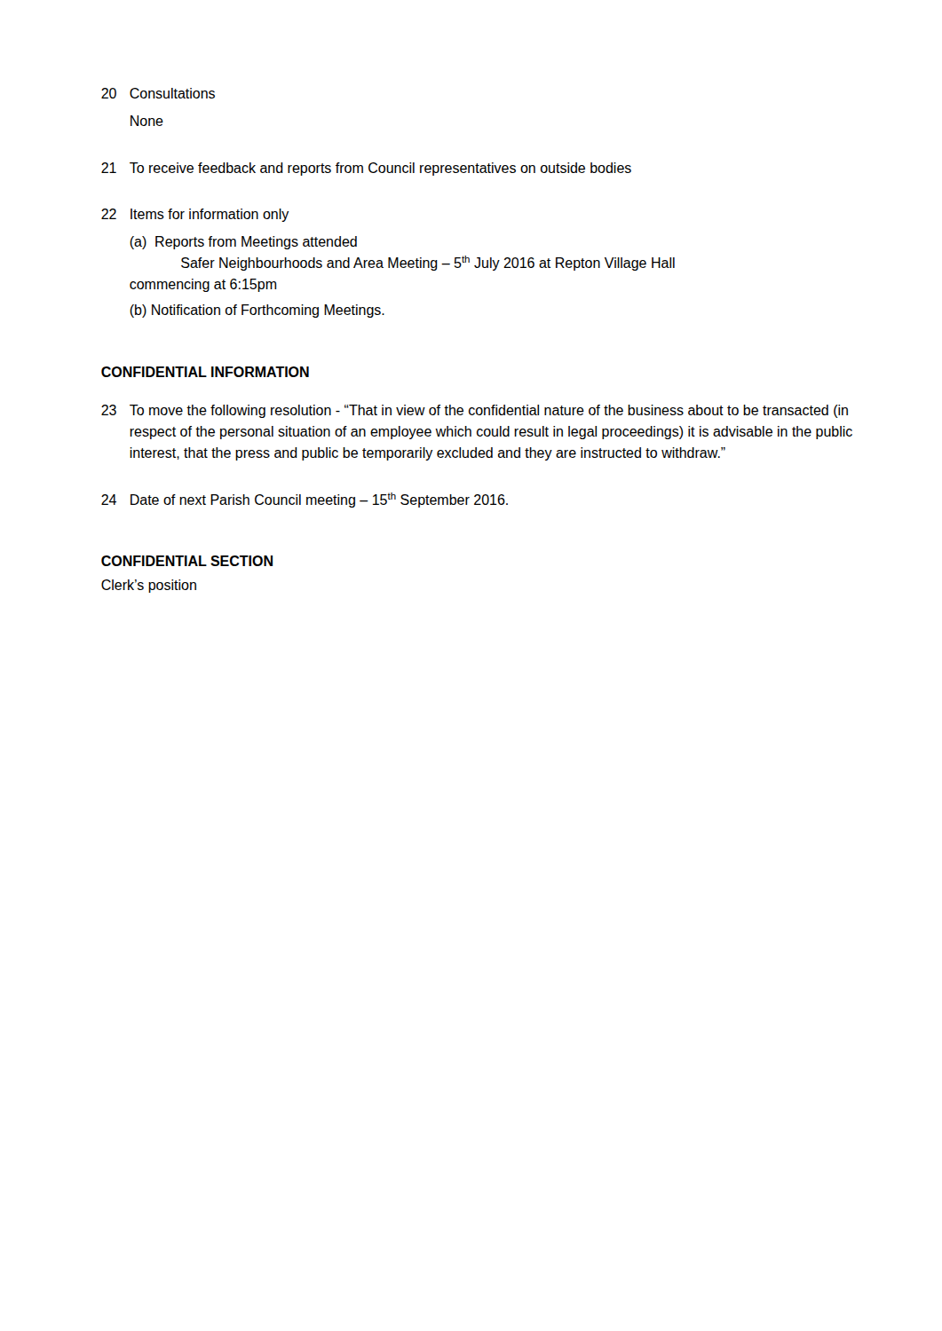20
Consultations
None
21
To receive feedback and reports from Council representatives on outside bodies
22
Items for information only
(a) Reports from Meetings attended Safer Neighbourhoods and Area Meeting – 5th July 2016 at Repton Village Hall commencing at 6:15pm
(b) Notification of Forthcoming Meetings.
Confidential Information
23
To move the following resolution - “That in view of the confidential nature of the business about to be transacted (in respect of the personal situation of an employee which could result in legal proceedings) it is advisable in the public interest, that the press and public be temporarily excluded and they are instructed to withdraw.”
24
Date of next Parish Council meeting – 15th September 2016.
Confidential Section
Clerk’s position